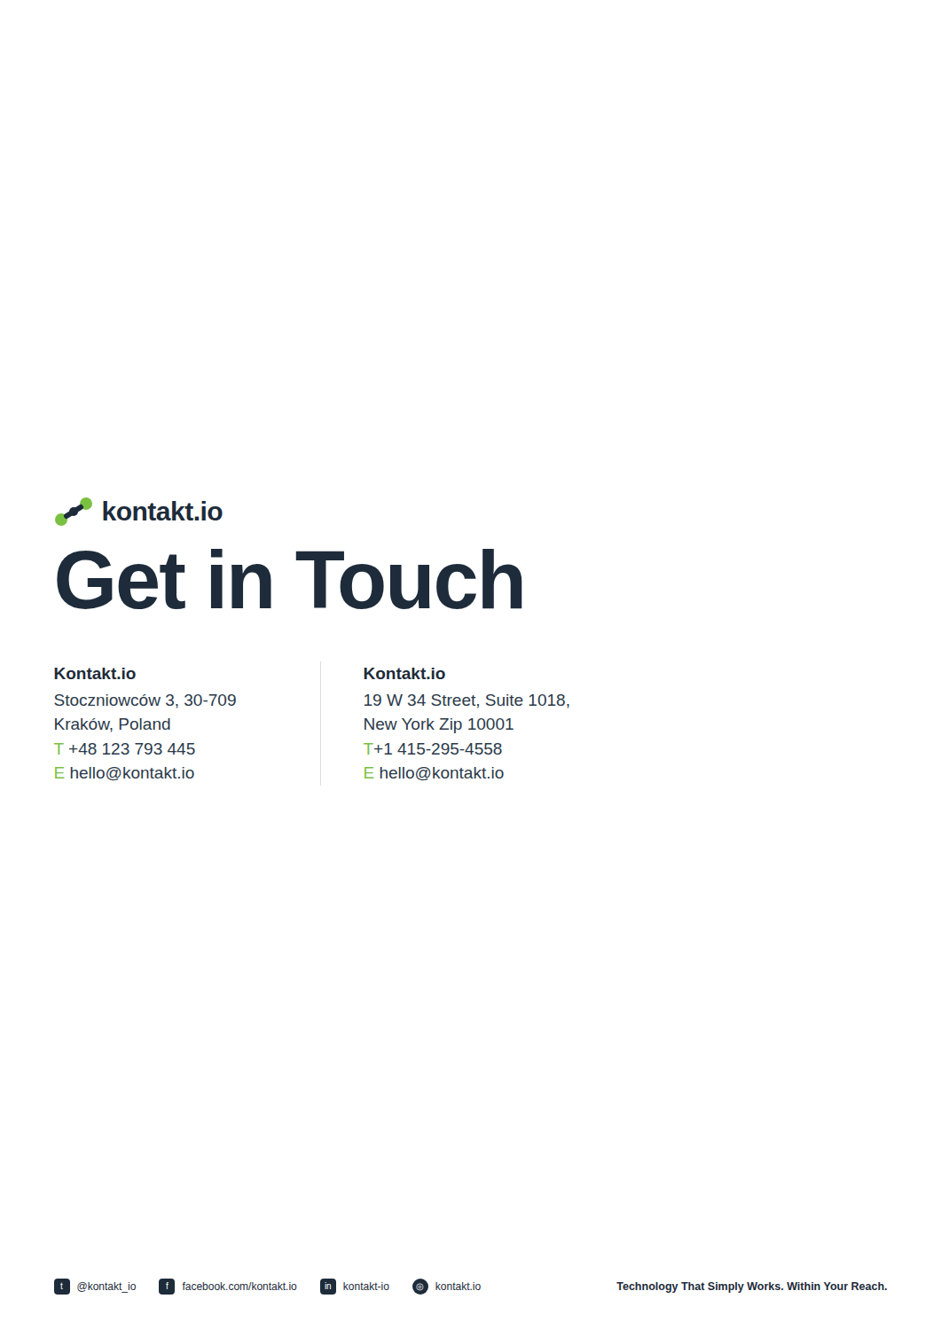kontakt.io
Get in Touch
Kontakt.io Stoczniowców 3, 30-709
Kraków, Poland
T +48 123 793 445
E hello@kontakt.io
Kontakt.io 19 W 34 Street, Suite 1018,
New York Zip 10001
T+1 415-295-4558
E hello@kontakt.io
t@kontakt_io ffacebook.com/kontakt.io inkontakt-io ◎kontakt.io
Technology That Simply Works. Within Your Reach.